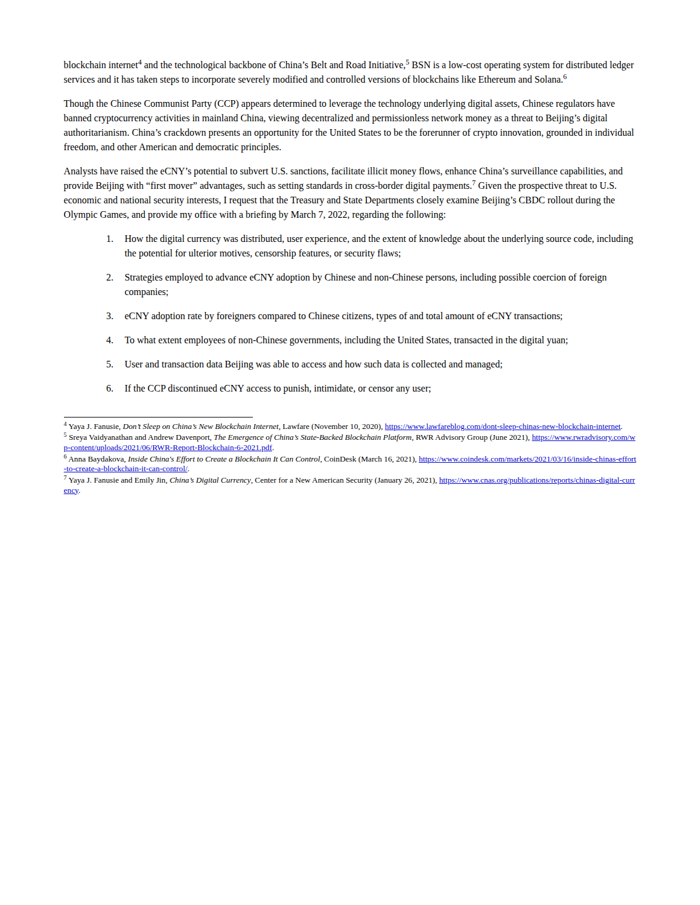blockchain internet4 and the technological backbone of China’s Belt and Road Initiative,5 BSN is a low-cost operating system for distributed ledger services and it has taken steps to incorporate severely modified and controlled versions of blockchains like Ethereum and Solana.6
Though the Chinese Communist Party (CCP) appears determined to leverage the technology underlying digital assets, Chinese regulators have banned cryptocurrency activities in mainland China, viewing decentralized and permissionless network money as a threat to Beijing’s digital authoritarianism. China’s crackdown presents an opportunity for the United States to be the forerunner of crypto innovation, grounded in individual freedom, and other American and democratic principles.
Analysts have raised the eCNY’s potential to subvert U.S. sanctions, facilitate illicit money flows, enhance China’s surveillance capabilities, and provide Beijing with “first mover” advantages, such as setting standards in cross-border digital payments.7 Given the prospective threat to U.S. economic and national security interests, I request that the Treasury and State Departments closely examine Beijing’s CBDC rollout during the Olympic Games, and provide my office with a briefing by March 7, 2022, regarding the following:
How the digital currency was distributed, user experience, and the extent of knowledge about the underlying source code, including the potential for ulterior motives, censorship features, or security flaws;
Strategies employed to advance eCNY adoption by Chinese and non-Chinese persons, including possible coercion of foreign companies;
eCNY adoption rate by foreigners compared to Chinese citizens, types of and total amount of eCNY transactions;
To what extent employees of non-Chinese governments, including the United States, transacted in the digital yuan;
User and transaction data Beijing was able to access and how such data is collected and managed;
If the CCP discontinued eCNY access to punish, intimidate, or censor any user;
4 Yaya J. Fanusie, Don’t Sleep on China’s New Blockchain Internet, Lawfare (November 10, 2020), https://www.lawfareblog.com/dont-sleep-chinas-new-blockchain-internet.
5 Sreya Vaidyanathan and Andrew Davenport, The Emergence of China’s State-Backed Blockchain Platform, RWR Advisory Group (June 2021), https://www.rwradvisory.com/wp-content/uploads/2021/06/RWR-Report-Blockchain-6-2021.pdf.
6 Anna Baydakova, Inside China's Effort to Create a Blockchain It Can Control, CoinDesk (March 16, 2021), https://www.coindesk.com/markets/2021/03/16/inside-chinas-effort-to-create-a-blockchain-it-can-control/.
7 Yaya J. Fanusie and Emily Jin, China’s Digital Currency, Center for a New American Security (January 26, 2021), https://www.cnas.org/publications/reports/chinas-digital-currency.